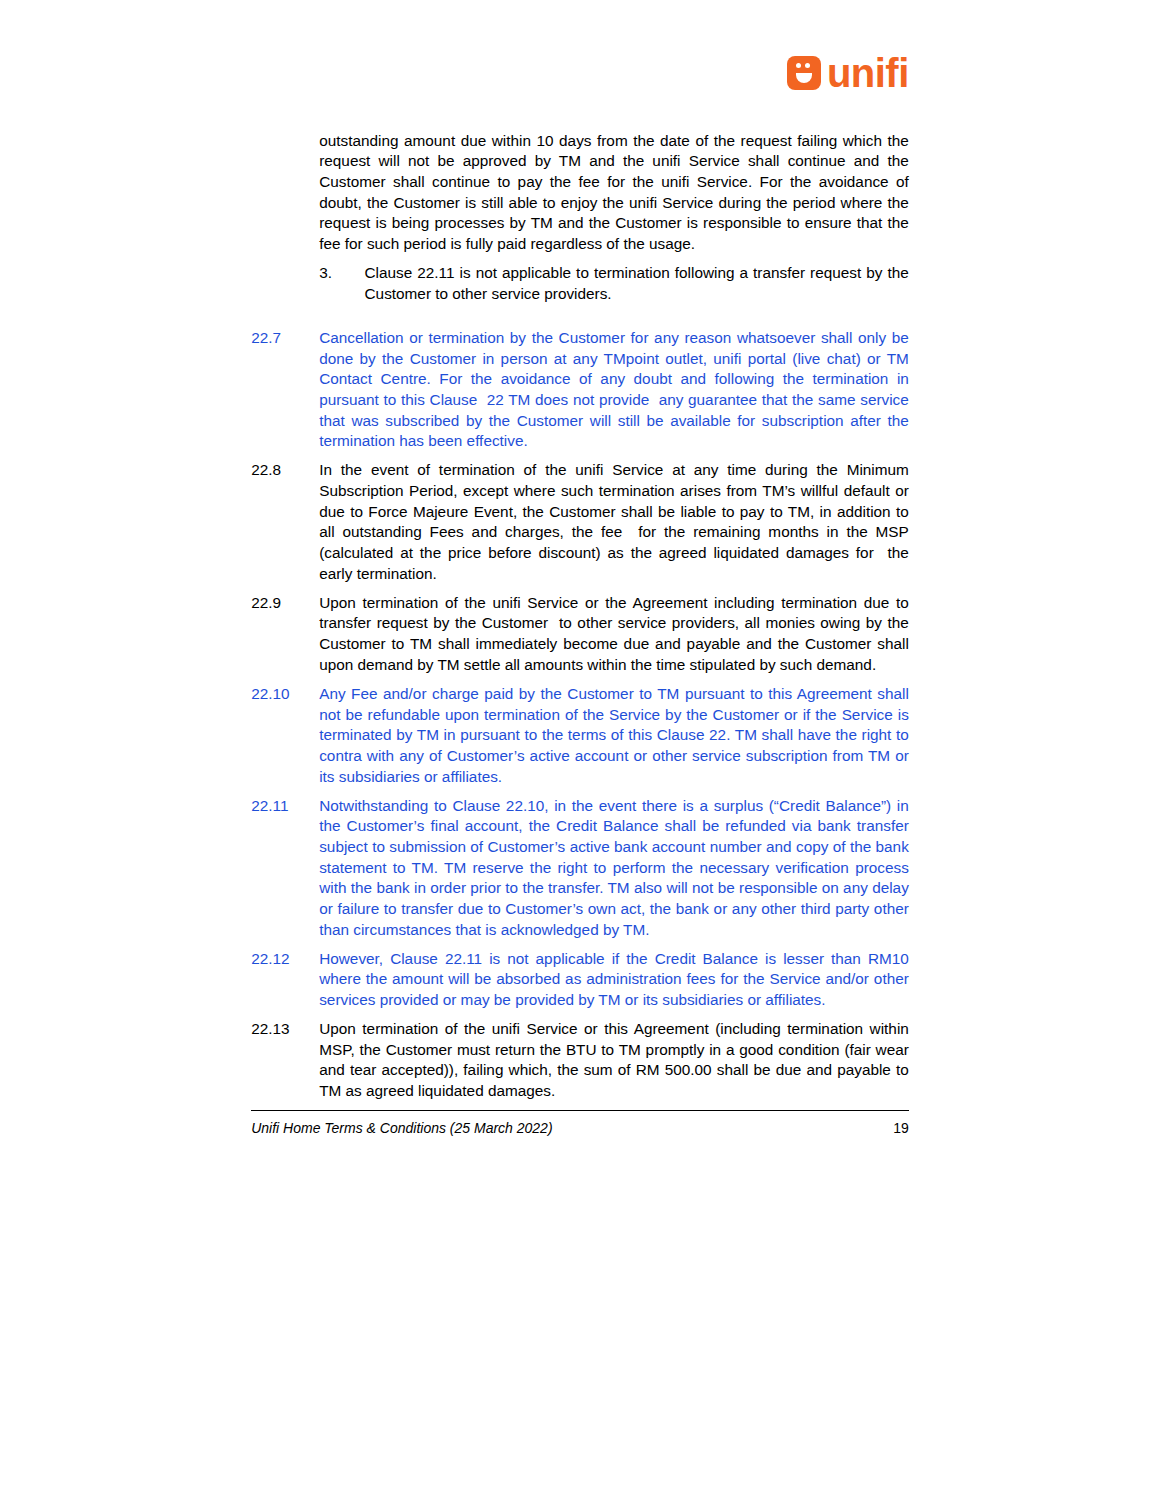unifi
outstanding amount due within 10 days from the date of the request failing which the request will not be approved by TM and the unifi Service shall continue and the Customer shall continue to pay the fee for the unifi Service. For the avoidance of doubt, the Customer is still able to enjoy the unifi Service during the period where the request is being processes by TM and the Customer is responsible to ensure that the fee for such period is fully paid regardless of the usage.
3. Clause 22.11 is not applicable to termination following a transfer request by the Customer to other service providers.
22.7 Cancellation or termination by the Customer for any reason whatsoever shall only be done by the Customer in person at any TMpoint outlet, unifi portal (live chat) or TM Contact Centre. For the avoidance of any doubt and following the termination in pursuant to this Clause 22 TM does not provide any guarantee that the same service that was subscribed by the Customer will still be available for subscription after the termination has been effective.
22.8 In the event of termination of the unifi Service at any time during the Minimum Subscription Period, except where such termination arises from TM’s willful default or due to Force Majeure Event, the Customer shall be liable to pay to TM, in addition to all outstanding Fees and charges, the fee for the remaining months in the MSP (calculated at the price before discount) as the agreed liquidated damages for the early termination.
22.9 Upon termination of the unifi Service or the Agreement including termination due to transfer request by the Customer to other service providers, all monies owing by the Customer to TM shall immediately become due and payable and the Customer shall upon demand by TM settle all amounts within the time stipulated by such demand.
22.10 Any Fee and/or charge paid by the Customer to TM pursuant to this Agreement shall not be refundable upon termination of the Service by the Customer or if the Service is terminated by TM in pursuant to the terms of this Clause 22. TM shall have the right to contra with any of Customer’s active account or other service subscription from TM or its subsidiaries or affiliates.
22.11 Notwithstanding to Clause 22.10, in the event there is a surplus (“Credit Balance”) in the Customer’s final account, the Credit Balance shall be refunded via bank transfer subject to submission of Customer’s active bank account number and copy of the bank statement to TM. TM reserve the right to perform the necessary verification process with the bank in order prior to the transfer. TM also will not be responsible on any delay or failure to transfer due to Customer’s own act, the bank or any other third party other than circumstances that is acknowledged by TM.
22.12 However, Clause 22.11 is not applicable if the Credit Balance is lesser than RM10 where the amount will be absorbed as administration fees for the Service and/or other services provided or may be provided by TM or its subsidiaries or affiliates.
22.13 Upon termination of the unifi Service or this Agreement (including termination within MSP, the Customer must return the BTU to TM promptly in a good condition (fair wear and tear accepted)), failing which, the sum of RM 500.00 shall be due and payable to TM as agreed liquidated damages.
Unifi Home Terms & Conditions (25 March 2022) 19